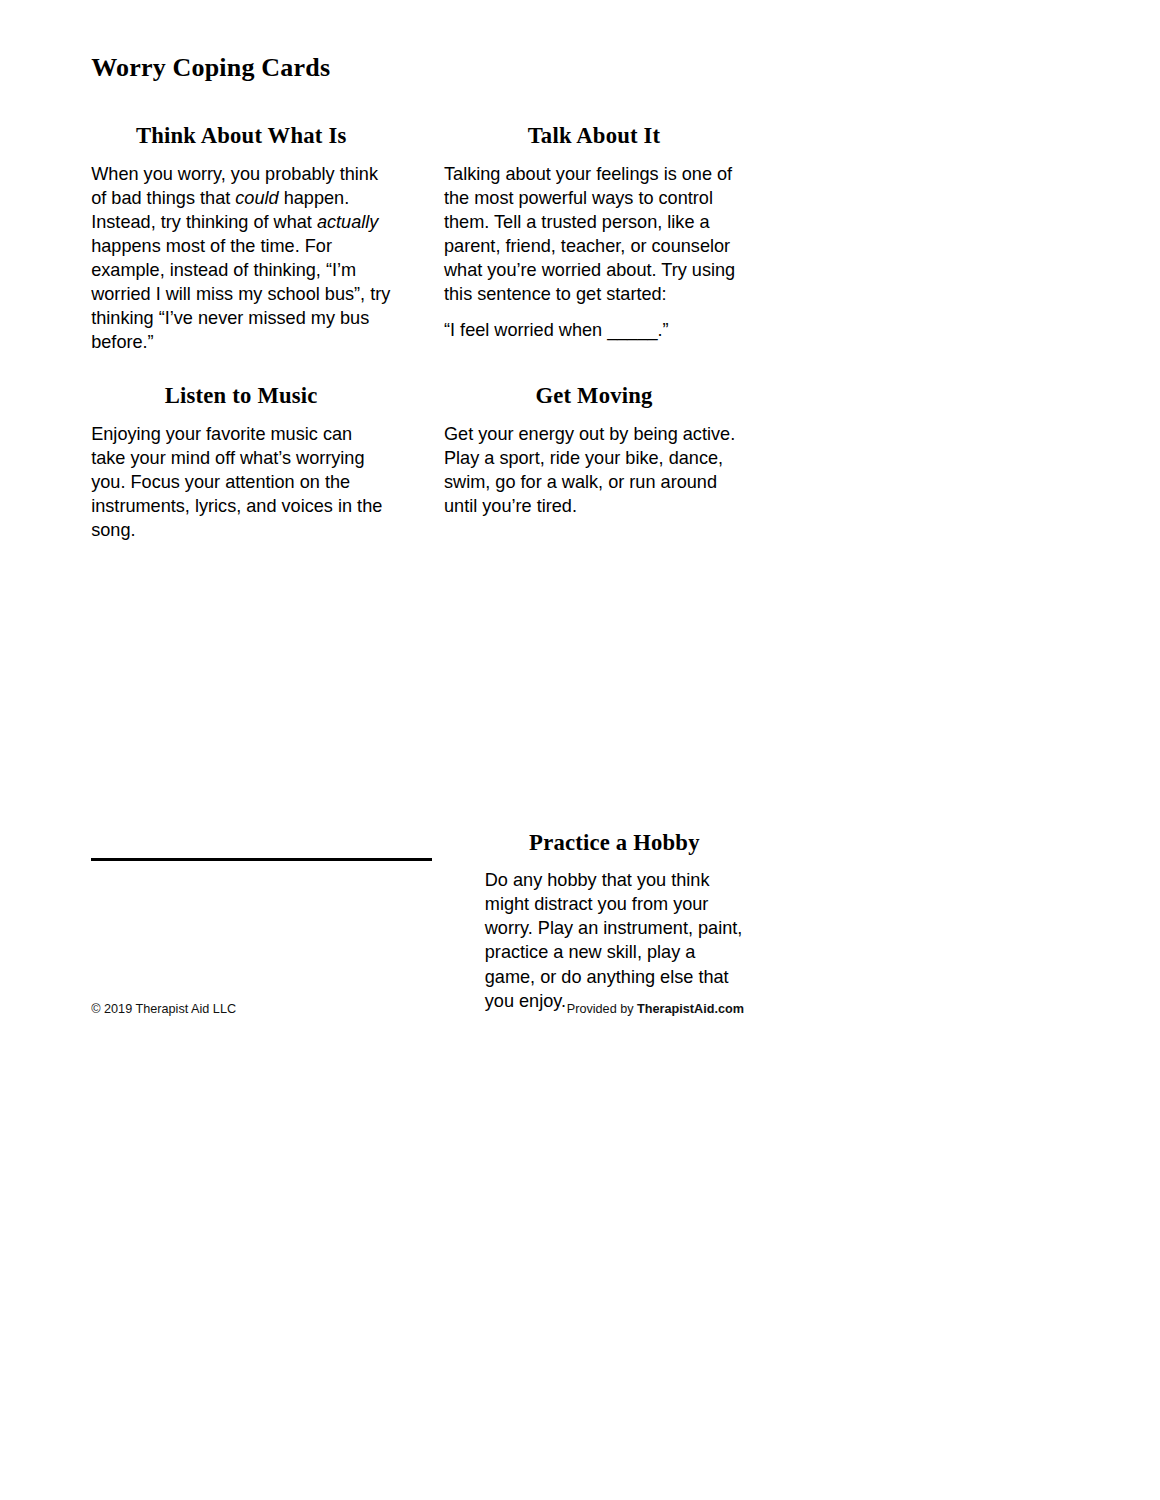Worry Coping Cards
Think About What Is
When you worry, you probably think of bad things that could happen. Instead, try thinking of what actually happens most of the time. For example, instead of thinking, “I’m worried I will miss my school bus”, try thinking “I’ve never missed my bus before.”
Talk About It
Talking about your feelings is one of the most powerful ways to control them. Tell a trusted person, like a parent, friend, teacher, or counselor what you’re worried about. Try using this sentence to get started:
“I feel worried when _____.”
Listen to Music
Enjoying your favorite music can take your mind off what’s worrying you. Focus your attention on the instruments, lyrics, and voices in the song.
Get Moving
Get your energy out by being active. Play a sport, ride your bike, dance, swim, go for a walk, or run around until you’re tired.
Practice a Hobby
Do any hobby that you think might distract you from your worry. Play an instrument, paint, practice a new skill, play a game, or do anything else that you enjoy.
© 2019 Therapist Aid LLC
Provided by TherapistAid.com